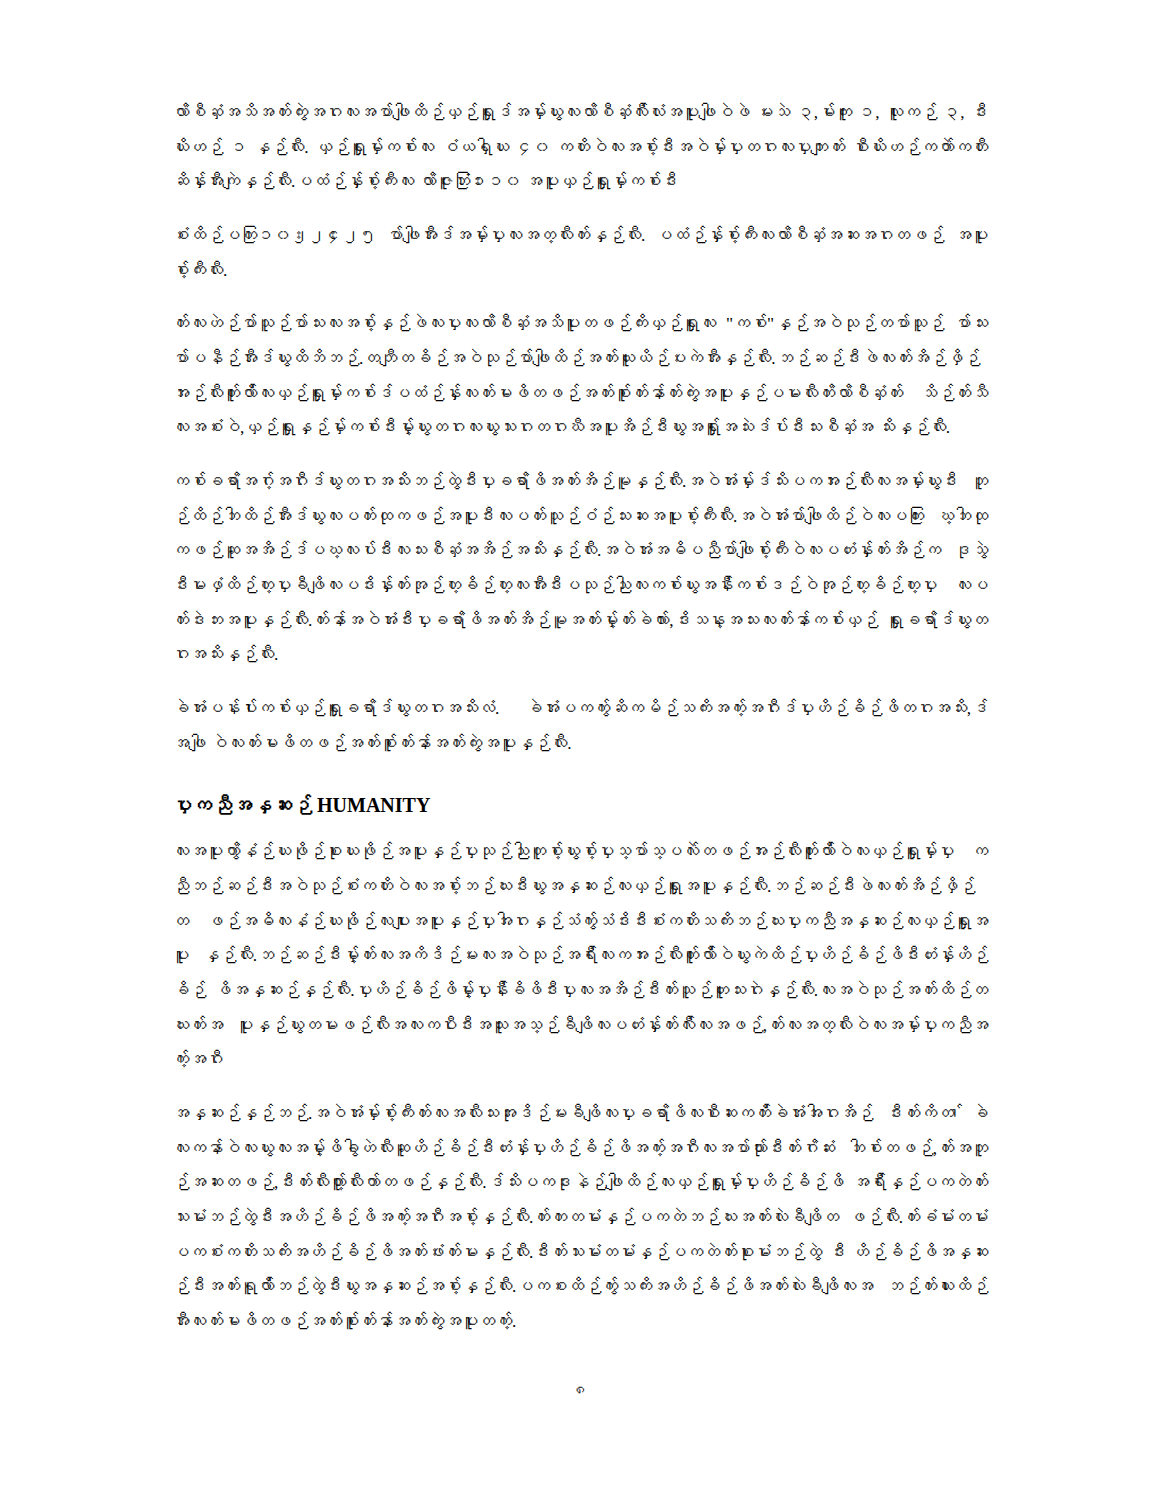လံာ်စီဆှံအသိအတၢ်ကွဲးအဂၤလၢအပာ်ဖျါထိဉ်ယှဉ်ရှူးဒ်အမှၢ်ယွၤလၢလံာ်စီဆှံလီၢ်လံၤအပူၤဖျါဝဲဖဲ မးသဲ ၃,မၢ်ကူး ၁, လူၤကဉ် ၃, ဒီးယိၤဟဉ် ၁ နှဉ်လီၤ. ယှဉ်ရှူးမှၢ်ကစၢ်လၢ ဝံယရှါယၤ ၄၀ ကတိၤဝဲလၢအစ့ၢ်ဒီးအဝဲမှၢ်ပှၤတဂၤလၢပှၤဘျၢတၢ် စီၤယိၤဟဉ်ကတဲာ်ကတီၤဆိနှၢ်အီၤကျဲနှဉ်လီၤ.ပထံဉ်နှၢ်စ့ၢ်ကီးလၢ လံာ်ဇူးဘြံၤ၁း၁၀ အပူၤယှဉ်ရှူးမှၢ်ကစၢ်ဒီး
စံးထိဉ်ပတြၢ၁၀၂း၂၄း၂၅ ပာ်ဖျါအီၤဒ်အမှၢ်ပှၤလၢအတ့လီၤတၢ်နှဉ်လီၤ. ပထံဉ်နှၢ်စ့ၢ်ကီးလၢလံာ်စီဆှံအဆၢအဂၤတဖဉ် အပူၤစ့ၢ်ကီးလီၤ.
တၢ်လၢဟဲဉ်ပာ်သူဉ်ပာ်သးလၢအစ့ၢ်နှဉ်ဖဲလၢပှၤလၢလံာ်စီဆှံအသိပူၤတဖဉ်ကိးယှဉ်ရှူးလၢ "ကစၢ်"နှဉ်အဝဲသုဉ်တပာ်သူဉ် ပာ်သးပာ်ပနီဉ်အီၤဒ်ယွၤထိဘိဘဉ်.တဘျီတခိဉ်အဝဲသုဉ်ပာ်ဖျါထိဉ်အတၢ်ယူးယိဉ်ပးကဲအီၤနှဉ်လီၤ.ဘဉ်ဆဉ်ဒီးဖဲလၢတၢ်အိဉ်ဖှိဉ် အၢဉ်လီၤတူၢ်လိာ်လၢယှဉ်ရှူးမှၢ်ကစၢ်ဒ်ပထံဉ်နှၢ်လၢတၢ်မၢဖိတဖဉ်အတၢ်စူၢ်တၢ်နာ်တၢ်ကွဲးအပူၤနှဉ်ပမၤလီၤတံၢ်လံာ်စီဆှံတၢ် သိဉ်တၢ်သီလၢအစံးဝဲ,ယှဉ်ရှူးနှဉ်မှၢ်ကစၢ်ဒီးမှ့ၢ်ယွၤတဂၤလၢယွၤသၢဂၤတဂၤဃီအပူၤအိဉ်ဒီးယွၤအရှူၢ်အသဲးဒ်ပၢ်ဒီးသးစီဆှံအ သိးနှဉ်လီၤ.
ကစၢ်ခရံာ်အဂ့ၢ်အဂီၤဒ်ယွၤတဂၤအသိးဘဉ်ထွဲဒီးပှၤခရံာ်ဖိအတၢ်အိဉ်မူနှဉ်လီၤ.အဝဲအံၤမှၢ်ဒ်သိးပကအၢဉ်လီၤလၢအမှၢ်ယွၤဒီး ဘူဉ်ထိဉ်ဘါထိဉ်အီၤဒ်ယွၤလၢပတၢ်ထုကဖဉ်အပူၤဒီးလၢပတၢ်သူဉ်ဝံဉ်သးဆၢအပူၤစ့ၢ်ကီးလီၤ.အဝဲအံၤပာ်ဖျါထိဉ်ဝဲလၢပကြၢး ဃ့ဘါထုကဖဉ်ဆူအအိဉ်ဒ်ပဃ့လၢပၢ်ဒီးလၢသးစီဆှံအအိဉ်အသိးနှဉ်လီၤ.အဝဲအံၤအဓိပညီပာ်ဖျါစ့ၢ်ကီးဝဲလၢပဟံးနှၢ်တၢ်အိဉ်က ဒုသွဲဒီးမၤဖှံထိဉ်က့ၤပှၤခီဖျိလၢပဒိးနှၢ်တၢ်အုဉ်က့ၤခိဉ်က့ၤလၢအီၤဒီးပသုဉ်ညါလၢကစၢ်ယွၤအနီၢ်ကစၢ်ဒဉ်ဝဲအုဉ်က့ၤခိဉ်က့ၤပှၤ လၢပတၢ်ဒဲးဘးအပူၤနှဉ်လီၤ.တၢ်နာ်အဝဲအံၤဒီးပှၤခရံာ်ဖိအတၢ်အိဉ်မူအတၢ်မှ့ၢ်တၢ်ခဲလၢာ်,ဒိးသန့ၤအသးလၢတၢ်နာ်ကစၢ်ယှဉ် ရှူးခရံာ်ဒ်ယွၤတဂၤအသိးနှဉ်လီၤ.
ခဲအံၤပနၢ်ပၢၢ်ကစၢ်ယှဉ်ရှူးခရံာ်ဒ်ယွၤတဂၤအသိးလံ. ခဲအံၤပကကွၢ်ဆိကမိဉ်သကိးအက့ၢ်အဂီၤဒ်ပှၤဟိဉ်ခိဉ်ဖိတဂၤအသိး,ဒ် အဖျါ ဝဲလၢတၢ်မၢဖိတဖဉ်အတၢ်စူၢ်တၢ်နာ်အတၢ်ကွဲးအပူၤနှဉ်လီၤ.
ပှၤကညီအနှဆၢဉ် HUMANITY
လၢအပူၤကွံာ်နံဉ်ယၤဖိုဉ်စုၤယၤဖိုဉ်အပူၤနှဉ်ပှၤသုဉ်ညါတူစ့ၢ်ယွၤစ့ၢ်ပှၤသ့ပာ်သ့ပလဲၢ်တဖဉ်အၢဉ်လီၤတူၢ်လိာ်ဝဲလၢယှဉ်ရှူးမှၢ်ပှၤ ကညီဘဉ်ဆဉ်ဒီးအဝဲသုဉ်စံးကတိၤဝဲလၢအစ့ၢ်ဘဉ်ဃးဒီးယွၤအနှဆၢဉ်လၢယှဉ်ရှူးအပူၤနှဉ်လီၤ.ဘဉ်ဆဉ်ဒီးဖဲလၢတၢ်အိဉ်ဖှိဉ်တ ဖဉ်အဓိလၢနံဉ်ယၤဖိုဉ်လၢပျၢၤအပူၤနှဉ်ပှၤအါဂၤနှဉ်သံကွၢ်သံဒိးဒီးစံးကတိၤသကိးဘဉ်ဃးပှၤကညီအနှဆၢဉ်လၢယှဉ်ရှူးအပူၤ နှဉ်လီၤ.ဘဉ်ဆဉ်ဒီးမှ့ၢ်တၢ်လၢအကိဒိဉ်မးလၢအဝဲသုဉ်အရီၢ်လၢကအၢဉ်လီၤတူၢ်လိာ်ဝဲယွၤကဲထိဉ်ပှၤဟိဉ်ခိဉ်ဖိဒီးဟံးနှၢ်ဟိဉ်ခိဉ် ဖိအနှဆၢဉ်နှဉ်လီၤ.ပှၤဟိဉ်ခိဉ်ဖိမှ့ၢ်ပှၤနီၢ်ခိဖိဒီးပှၤလၢအအိဉ်ဒီးတၢ်သူဉ်ဟူးသးဂဲၤနှဉ်လီၤ.လၢအဝဲသုဉ်အတၢ်ထိဉ်တဃးတၢ်အ ပူၤနှဉ်ယွၤတမၤဖဉ်လီၤအလၢကပီၤဒီးအသူးအသ့ဉ်ခီဖျိလၢပဟံးနှၢ်တၢ်လီၢ်လၢအဖဉ်,တၢ်လၢအတ့လီၤဝဲလၢအမှၢ်ပှၤကညီအ က့ၢ်အဂီၤ
အနှဆၢဉ်နှဉ်ဘဉ်.အဝဲအံၤမှၢ်စ့ၢ်ကီးတၢ်လၢအလီၤသးအုးဒိဉ်မးခီဖျိလၢပှၤခရံာ်ဖိလၢစီၤဆၢကတိၢ်ခဲအံၤအါဂၤအိဉ် ဒီးတၢ်ကိတ ၢ်ခဲလၢကနာ်ဝဲလၢယွၤလၢအမှ့ၢ်ဖိခွါဟဲလီၤဆူဟိဉ်ခိဉ်ဒီးဟံးနှၢ်ပှၤဟိဉ်ခိဉ်ဖိအက့ၢ်အဂီၤလၢအပာ်ဃုာ်ဒီးတၢ်ဂံၢ်ဆံး ဘါစၢ်တဖဉ်,တၢ်အဘူဉ်အဆၢတဖဉ်,ဒီးတၢ်လီၤတူ့ာ်လီၤကာ်တဖဉ်နှဉ်လီၤ.ဒ်သိးပကဒုးနဲဉ်ဖျါထိဉ်လၢယှဉ်ရှူးမှၢ်ပှၤဟိဉ်ခိဉ်ဖိ အရီၢ်နှဉ်ပကတဲတၢ်သၢမံၤဘဉ်ထွဲဒီးအဟိဉ်ခိဉ်ဖိအက့ၢ်အဂီၤအစ့ၢ်နှဉ်လီၤ.တၢ်တၢတမံၤနှဉ်ပကတဲဘဉ်ဃးအတၢ်လဲၤခီဖျိတ ဖဉ်လီၤ.တၢ်ခံမံၤတမံၤပကစံးကတိၤသကိးအဟိဉ်ခိဉ်ဖိအတၢ်ဖံးတၢ်မၤနှဉ်လီၤ.ဒီးတၢ်သၢမံၤတမံၤနှဉ်ပကတဲတၢ်စုၤမံၤဘဉ်ထွဲ ဒီး ဟိဉ်ခိဉ်ဖိအနှဆၢဉ်ဒီးအတၢ်ရူလိာ်ဘဉ်ထွဲဒီးယွၤအနှဆၢဉ်အစ့ၢ်နှဉ်လီၤ.ပကစးထိဉ်ကွၢ်သကိးအဟိဉ်ခိဉ်ဖိအတၢ်လဲၤခီဖျိလၢအ ဘဉ်တၢ်ယၢၤထိဉ်အီၤလၢတၢ်မၢဖိတဖဉ်အတၢ်စူၢ်တၢ်နာ်အတၢ်ကွဲးအပူၤတက့ၢ်.
၈